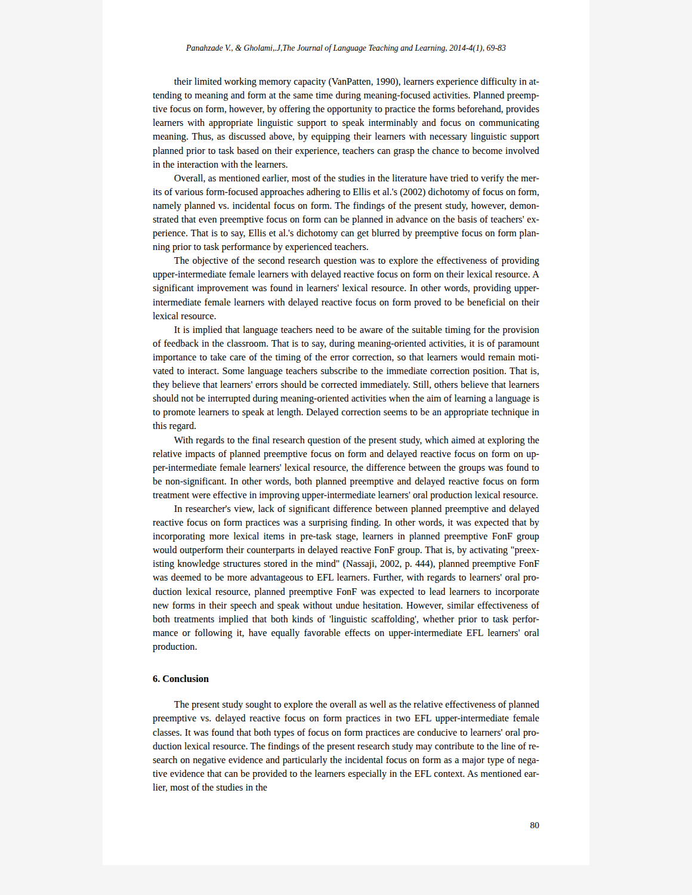Panahzade V., & Gholami,.J,The Journal of Language Teaching and Learning, 2014-4(1), 69-83
their limited working memory capacity (VanPatten, 1990), learners experience difficulty in attending to meaning and form at the same time during meaning-focused activities. Planned preemptive focus on form, however, by offering the opportunity to practice the forms beforehand, provides learners with appropriate linguistic support to speak interminably and focus on communicating meaning. Thus, as discussed above, by equipping their learners with necessary linguistic support planned prior to task based on their experience, teachers can grasp the chance to become involved in the interaction with the learners.
Overall, as mentioned earlier, most of the studies in the literature have tried to verify the merits of various form-focused approaches adhering to Ellis et al.'s (2002) dichotomy of focus on form, namely planned vs. incidental focus on form. The findings of the present study, however, demonstrated that even preemptive focus on form can be planned in advance on the basis of teachers' experience. That is to say, Ellis et al.'s dichotomy can get blurred by preemptive focus on form planning prior to task performance by experienced teachers.
The objective of the second research question was to explore the effectiveness of providing upper-intermediate female learners with delayed reactive focus on form on their lexical resource. A significant improvement was found in learners' lexical resource. In other words, providing upper-intermediate female learners with delayed reactive focus on form proved to be beneficial on their lexical resource.
It is implied that language teachers need to be aware of the suitable timing for the provision of feedback in the classroom. That is to say, during meaning-oriented activities, it is of paramount importance to take care of the timing of the error correction, so that learners would remain motivated to interact. Some language teachers subscribe to the immediate correction position. That is, they believe that learners' errors should be corrected immediately. Still, others believe that learners should not be interrupted during meaning-oriented activities when the aim of learning a language is to promote learners to speak at length. Delayed correction seems to be an appropriate technique in this regard.
With regards to the final research question of the present study, which aimed at exploring the relative impacts of planned preemptive focus on form and delayed reactive focus on form on upper-intermediate female learners' lexical resource, the difference between the groups was found to be non-significant. In other words, both planned preemptive and delayed reactive focus on form treatment were effective in improving upper-intermediate learners' oral production lexical resource.
In researcher's view, lack of significant difference between planned preemptive and delayed reactive focus on form practices was a surprising finding. In other words, it was expected that by incorporating more lexical items in pre-task stage, learners in planned preemptive FonF group would outperform their counterparts in delayed reactive FonF group. That is, by activating "preexisting knowledge structures stored in the mind" (Nassaji, 2002, p. 444), planned preemptive FonF was deemed to be more advantageous to EFL learners. Further, with regards to learners' oral production lexical resource, planned preemptive FonF was expected to lead learners to incorporate new forms in their speech and speak without undue hesitation. However, similar effectiveness of both treatments implied that both kinds of 'linguistic scaffolding', whether prior to task performance or following it, have equally favorable effects on upper-intermediate EFL learners' oral production.
6. Conclusion
The present study sought to explore the overall as well as the relative effectiveness of planned preemptive vs. delayed reactive focus on form practices in two EFL upper-intermediate female classes. It was found that both types of focus on form practices are conducive to learners' oral production lexical resource. The findings of the present research study may contribute to the line of research on negative evidence and particularly the incidental focus on form as a major type of negative evidence that can be provided to the learners especially in the EFL context. As mentioned earlier, most of the studies in the
80